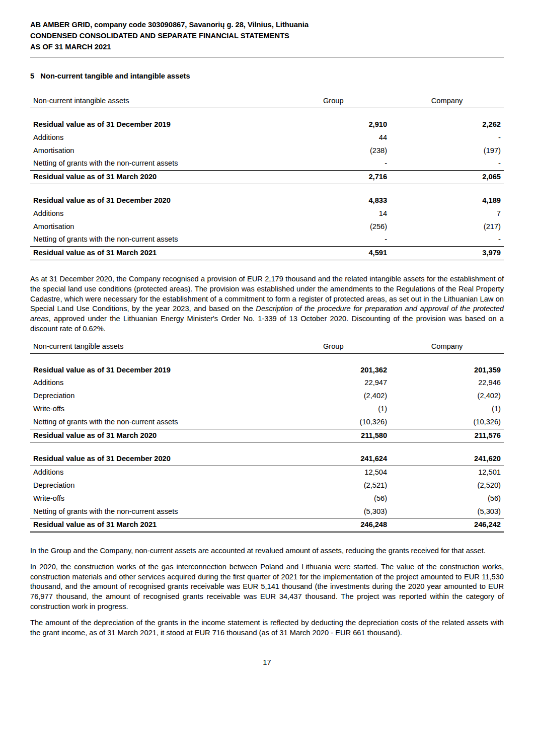AB AMBER GRID, company code 303090867, Savanorių g. 28, Vilnius, Lithuania
CONDENSED CONSOLIDATED AND SEPARATE FINANCIAL STATEMENTS
AS OF 31 MARCH 2021
5 Non-current tangible and intangible assets
| Non-current intangible assets | Group | Company |
| --- | --- | --- |
| Residual value as of 31 December 2019 | 2,910 | 2,262 |
| Additions | 44 | - |
| Amortisation | (238) | (197) |
| Netting of grants with the non-current assets | - | - |
| Residual value as of 31 March 2020 | 2,716 | 2,065 |
| Residual value as of 31 December 2020 | 4,833 | 4,189 |
| Additions | 14 | 7 |
| Amortisation | (256) | (217) |
| Netting of grants with the non-current assets | - | - |
| Residual value as of 31 March 2021 | 4,591 | 3,979 |
As at 31 December 2020, the Company recognised a provision of EUR 2,179 thousand and the related intangible assets for the establishment of the special land use conditions (protected areas). The provision was established under the amendments to the Regulations of the Real Property Cadastre, which were necessary for the establishment of a commitment to form a register of protected areas, as set out in the Lithuanian Law on Special Land Use Conditions, by the year 2023, and based on the Description of the procedure for preparation and approval of the protected areas, approved under the Lithuanian Energy Minister's Order No. 1-339 of 13 October 2020. Discounting of the provision was based on a discount rate of 0.62%.
| Non-current tangible assets | Group | Company |
| --- | --- | --- |
| Residual value as of 31 December 2019 | 201,362 | 201,359 |
| Additions | 22,947 | 22,946 |
| Depreciation | (2,402) | (2,402) |
| Write-offs | (1) | (1) |
| Netting of grants with the non-current assets | (10,326) | (10,326) |
| Residual value as of 31 March 2020 | 211,580 | 211,576 |
| Residual value as of 31 December 2020 | 241,624 | 241,620 |
| Additions | 12,504 | 12,501 |
| Depreciation | (2,521) | (2,520) |
| Write-offs | (56) | (56) |
| Netting of grants with the non-current assets | (5,303) | (5,303) |
| Residual value as of 31 March 2021 | 246,248 | 246,242 |
In the Group and the Company, non-current assets are accounted at revalued amount of assets, reducing the grants received for that asset.
In 2020, the construction works of the gas interconnection between Poland and Lithuania were started. The value of the construction works, construction materials and other services acquired during the first quarter of 2021 for the implementation of the project amounted to EUR 11,530 thousand, and the amount of recognised grants receivable was EUR 5,141 thousand (the investments during the 2020 year amounted to EUR 76,977 thousand, the amount of recognised grants receivable was EUR 34,437 thousand. The project was reported within the category of construction work in progress.
The amount of the depreciation of the grants in the income statement is reflected by deducting the depreciation costs of the related assets with the grant income, as of 31 March 2021, it stood at EUR 716 thousand (as of 31 March 2020 - EUR 661 thousand).
17